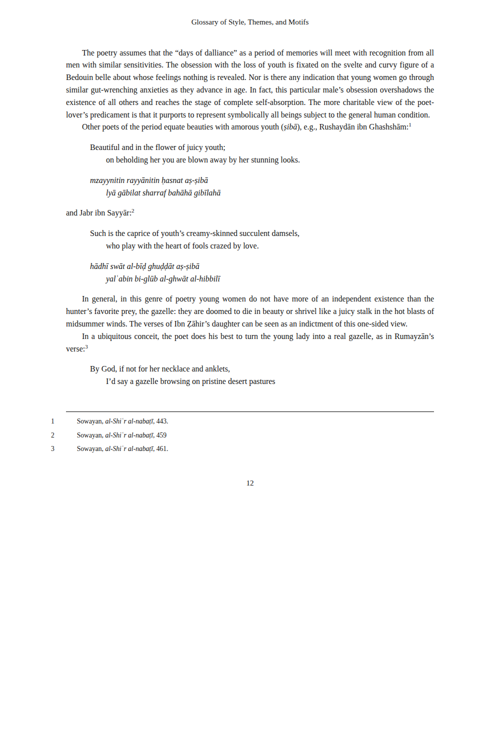Glossary of Style, Themes, and Motifs
The poetry assumes that the “days of dalliance” as a period of memories will meet with recognition from all men with similar sensitivities. The obsession with the loss of youth is fixated on the svelte and curvy figure of a Bedouin belle about whose feelings nothing is revealed. Nor is there any indication that young women go through similar gut-wrenching anxieties as they advance in age. In fact, this particular male’s obsession overshadows the existence of all others and reaches the stage of complete self-absorption. The more charitable view of the poet-lover’s predicament is that it purports to represent symbolically all beings subject to the general human condition.
Other poets of the period equate beauties with amorous youth (ṣibā), e.g., Rushaydān ibn Ghashshām:1
Beautiful and in the flower of juicy youth;
on beholding her you are blown away by her stunning looks.
mzayynitin rayyānitin ḥasnat aṣ-ṣibā
lyā gābilat sharraf bahāhā gibīlahā
and Jabr ibn Sayyār:2
Such is the caprice of youth’s creamy-skinned succulent damsels,
who play with the heart of fools crazed by love.
hādhī swāt al-bīḍ ghuḍḍāt aṣ-ṣibā
yalʿabin bi-glūb al-ghwāt al-hibbilī
In general, in this genre of poetry young women do not have more of an independent existence than the hunter’s favorite prey, the gazelle: they are doomed to die in beauty or shrivel like a juicy stalk in the hot blasts of midsummer winds. The verses of Ibn Ẓāhir’s daughter can be seen as an indictment of this one-sided view.
In a ubiquitous conceit, the poet does his best to turn the young lady into a real gazelle, as in Rumayzān’s verse:3
By God, if not for her necklace and anklets,
I’d say a gazelle browsing on pristine desert pastures
1 Sowayan, al-Shiʿr al-nabaṭī, 443.
2 Sowayan, al-Shiʿr al-nabaṭī, 459
3 Sowayan, al-Shiʿr al-nabaṭī, 461.
12